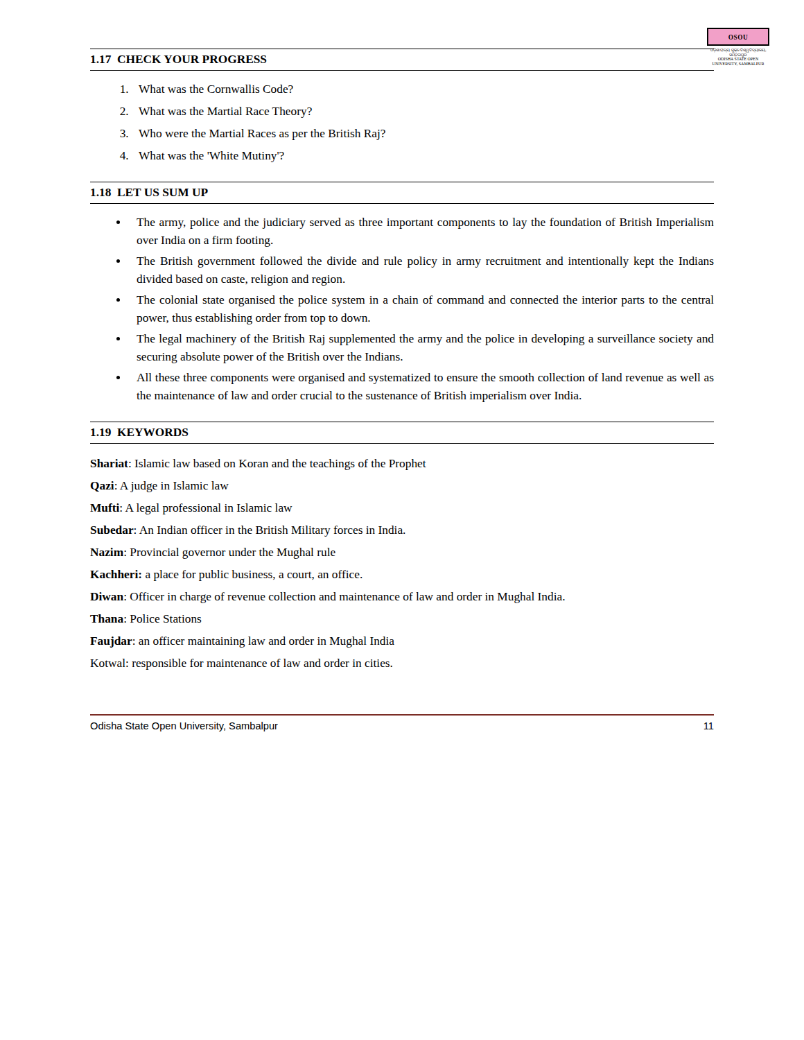OSOU
ଓଡ଼ିଶା ରାଜ୍ୟ ମୁକ୍ତ ବିଶ୍ୱବିଦ୍ୟାଳୟ, ସମ୍ବଲପୁର
ODISHA STATE OPEN UNIVERSITY, SAMBALPUR
1.17 CHECK YOUR PROGRESS
What was the Cornwallis Code?
What was the Martial Race Theory?
Who were the Martial Races as per the British Raj?
What was the 'White Mutiny'?
1.18 LET US SUM UP
The army, police and the judiciary served as three important components to lay the foundation of British Imperialism over India on a firm footing.
The British government followed the divide and rule policy in army recruitment and intentionally kept the Indians divided based on caste, religion and region.
The colonial state organised the police system in a chain of command and connected the interior parts to the central power, thus establishing order from top to down.
The legal machinery of the British Raj supplemented the army and the police in developing a surveillance society and securing absolute power of the British over the Indians.
All these three components were organised and systematized to ensure the smooth collection of land revenue as well as the maintenance of law and order crucial to the sustenance of British imperialism over India.
1.19 KEYWORDS
Shariat: Islamic law based on Koran and the teachings of the Prophet
Qazi: A judge in Islamic law
Mufti: A legal professional in Islamic law
Subedar: An Indian officer in the British Military forces in India.
Nazim: Provincial governor under the Mughal rule
Kachheri: a place for public business, a court, an office.
Diwan: Officer in charge of revenue collection and maintenance of law and order in Mughal India.
Thana: Police Stations
Faujdar: an officer maintaining law and order in Mughal India
Kotwal: responsible for maintenance of law and order in cities.
Odisha State Open University, Sambalpur 11